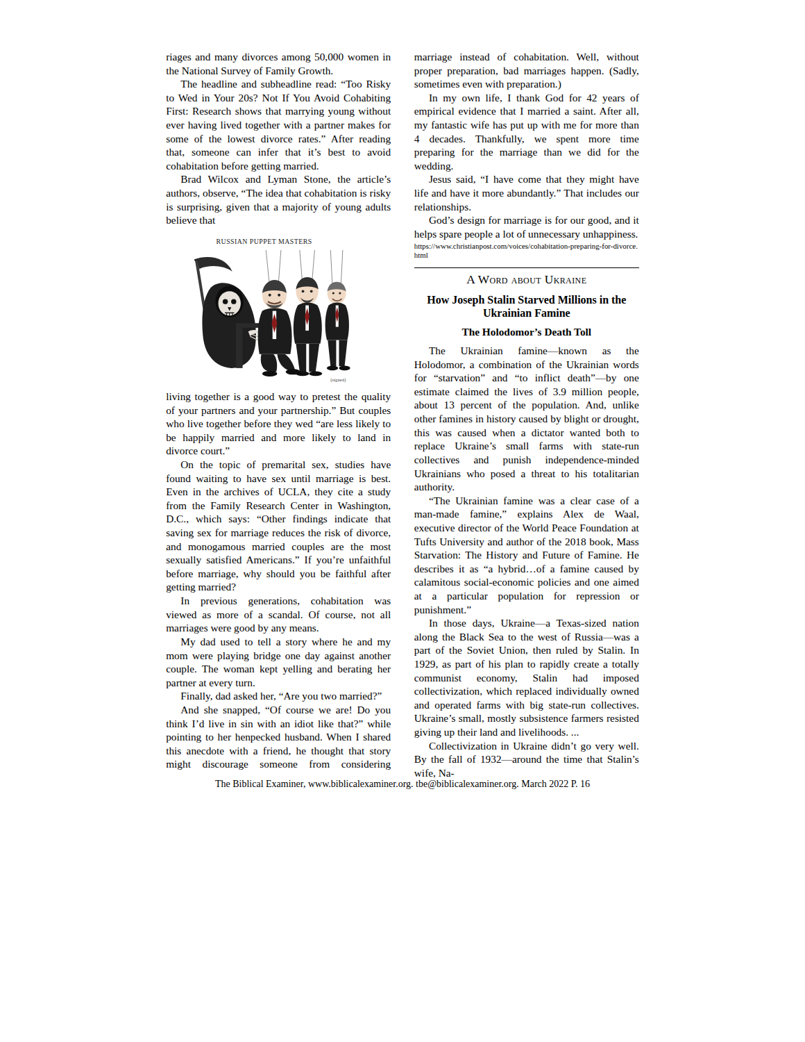riages and many divorces among 50,000 women in the National Survey of Family Growth.
The headline and subheadline read: “Too Risky to Wed in Your 20s? Not If You Avoid Cohabiting First: Research shows that marrying young without ever having lived together with a partner makes for some of the lowest divorce rates.” After reading that, someone can infer that it’s best to avoid cohabitation before getting married.
Brad Wilcox and Lyman Stone, the article’s authors, observe, “The idea that cohabitation is risky is surprising, given that a majority of young adults believe that
RUSSIAN PUPPET MASTERS (signed)
living together is a good way to pretest the quality of your partners and your partnership.” But couples who live together before they wed “are less likely to be happily married and more likely to land in divorce court.”
On the topic of premarital sex, studies have found waiting to have sex until marriage is best. Even in the archives of UCLA, they cite a study from the Family Research Center in Washington, D.C., which says: “Other findings indicate that saving sex for marriage reduces the risk of divorce, and monogamous married couples are the most sexually satisfied Americans.” If you’re unfaithful before marriage, why should you be faithful after getting married?
In previous generations, cohabitation was viewed as more of a scandal. Of course, not all marriages were good by any means.
My dad used to tell a story where he and my mom were playing bridge one day against another couple. The woman kept yelling and berating her partner at every turn.
Finally, dad asked her, “Are you two married?”
And she snapped, “Of course we are! Do you think I’d live in sin with an idiot like that?” while pointing to her henpecked husband. When I shared this anecdote with a friend, he thought that story might discourage someone from considering marriage instead of cohabitation. Well, without proper preparation, bad marriages happen. (Sadly, sometimes even with preparation.)
In my own life, I thank God for 42 years of empirical evidence that I married a saint. After all, my fantastic wife has put up with me for more than 4 decades. Thankfully, we spent more time preparing for the marriage than we did for the wedding.
Jesus said, “I have come that they might have life and have it more abundantly.” That includes our relationships.
God’s design for marriage is for our good, and it helps spare people a lot of unnecessary unhappiness.
https://www.christianpost.com/voices/cohabitation-preparing-for-divorce.html
A Word about Ukraine
How Joseph Stalin Starved Millions in the Ukrainian Famine
The Holodomor’s Death Toll
The Ukrainian famine—known as the Holodomor, a combination of the Ukrainian words for “starvation” and “to inflict death”—by one estimate claimed the lives of 3.9 million people, about 13 percent of the population. And, unlike other famines in history caused by blight or drought, this was caused when a dictator wanted both to replace Ukraine’s small farms with state-run collectives and punish independence-minded Ukrainians who posed a threat to his totalitarian authority.
“The Ukrainian famine was a clear case of a man-made famine,” explains Alex de Waal, executive director of the World Peace Foundation at Tufts University and author of the 2018 book, Mass Starvation: The History and Future of Famine. He describes it as “a hybrid…of a famine caused by calamitous social-economic policies and one aimed at a particular population for repression or punishment.”
In those days, Ukraine—a Texas-sized nation along the Black Sea to the west of Russia—was a part of the Soviet Union, then ruled by Stalin. In 1929, as part of his plan to rapidly create a totally communist economy, Stalin had imposed collectivization, which replaced individually owned and operated farms with big state-run collectives. Ukraine’s small, mostly subsistence farmers resisted giving up their land and livelihoods. ...
Collectivization in Ukraine didn’t go very well. By the fall of 1932—around the time that Stalin’s wife, Na-
The Biblical Examiner, www.biblicalexaminer.org. tbe@biblicalexaminer.org. March 2022 P. 16